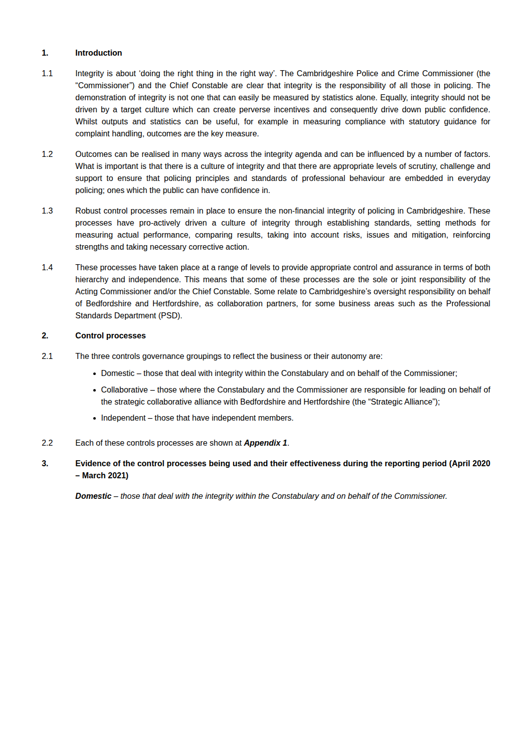1.
Introduction
1.1
Integrity is about ‘doing the right thing in the right way’. The Cambridgeshire Police and Crime Commissioner (the “Commissioner”) and the Chief Constable are clear that integrity is the responsibility of all those in policing. The demonstration of integrity is not one that can easily be measured by statistics alone. Equally, integrity should not be driven by a target culture which can create perverse incentives and consequently drive down public confidence. Whilst outputs and statistics can be useful, for example in measuring compliance with statutory guidance for complaint handling, outcomes are the key measure.
1.2
Outcomes can be realised in many ways across the integrity agenda and can be influenced by a number of factors. What is important is that there is a culture of integrity and that there are appropriate levels of scrutiny, challenge and support to ensure that policing principles and standards of professional behaviour are embedded in everyday policing; ones which the public can have confidence in.
1.3
Robust control processes remain in place to ensure the non-financial integrity of policing in Cambridgeshire. These processes have pro-actively driven a culture of integrity through establishing standards, setting methods for measuring actual performance, comparing results, taking into account risks, issues and mitigation, reinforcing strengths and taking necessary corrective action.
1.4
These processes have taken place at a range of levels to provide appropriate control and assurance in terms of both hierarchy and independence. This means that some of these processes are the sole or joint responsibility of the Acting Commissioner and/or the Chief Constable. Some relate to Cambridgeshire’s oversight responsibility on behalf of Bedfordshire and Hertfordshire, as collaboration partners, for some business areas such as the Professional Standards Department (PSD).
2.
Control processes
2.1
The three controls governance groupings to reflect the business or their autonomy are:
Domestic – those that deal with integrity within the Constabulary and on behalf of the Commissioner;
Collaborative – those where the Constabulary and the Commissioner are responsible for leading on behalf of the strategic collaborative alliance with Bedfordshire and Hertfordshire (the “Strategic Alliance”);
Independent – those that have independent members.
2.2
Each of these controls processes are shown at Appendix 1.
3.
Evidence of the control processes being used and their effectiveness during the reporting period (April 2020 – March 2021)
Domestic – those that deal with the integrity within the Constabulary and on behalf of the Commissioner.